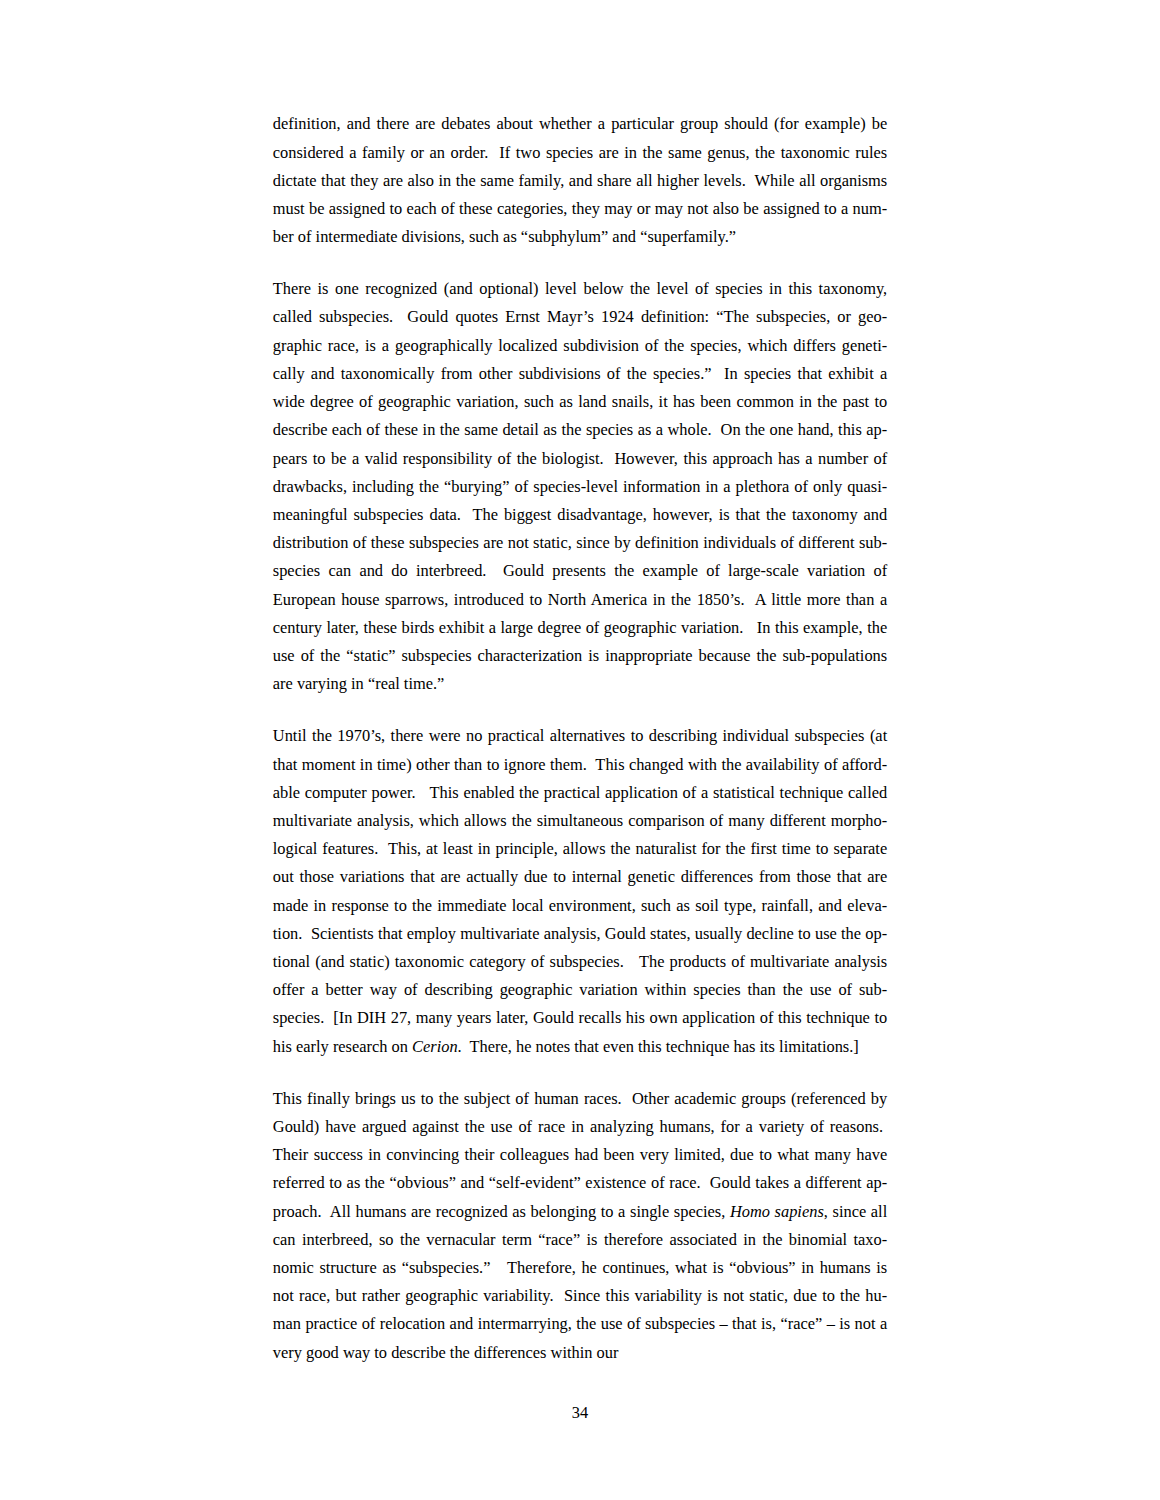definition, and there are debates about whether a particular group should (for example) be considered a family or an order. If two species are in the same genus, the taxonomic rules dictate that they are also in the same family, and share all higher levels. While all organisms must be assigned to each of these categories, they may or may not also be assigned to a number of intermediate divisions, such as “subphylum” and “superfamily.”
There is one recognized (and optional) level below the level of species in this taxonomy, called subspecies. Gould quotes Ernst Mayr’s 1924 definition: “The subspecies, or geographic race, is a geographically localized subdivision of the species, which differs genetically and taxonomically from other subdivisions of the species.” In species that exhibit a wide degree of geographic variation, such as land snails, it has been common in the past to describe each of these in the same detail as the species as a whole. On the one hand, this appears to be a valid responsibility of the biologist. However, this approach has a number of drawbacks, including the “burying” of species-level information in a plethora of only quasi-meaningful subspecies data. The biggest disadvantage, however, is that the taxonomy and distribution of these subspecies are not static, since by definition individuals of different subspecies can and do interbreed. Gould presents the example of large-scale variation of European house sparrows, introduced to North America in the 1850’s. A little more than a century later, these birds exhibit a large degree of geographic variation. In this example, the use of the “static” subspecies characterization is inappropriate because the sub-populations are varying in “real time.”
Until the 1970’s, there were no practical alternatives to describing individual subspecies (at that moment in time) other than to ignore them. This changed with the availability of affordable computer power. This enabled the practical application of a statistical technique called multivariate analysis, which allows the simultaneous comparison of many different morphological features. This, at least in principle, allows the naturalist for the first time to separate out those variations that are actually due to internal genetic differences from those that are made in response to the immediate local environment, such as soil type, rainfall, and elevation. Scientists that employ multivariate analysis, Gould states, usually decline to use the optional (and static) taxonomic category of subspecies. The products of multivariate analysis offer a better way of describing geographic variation within species than the use of subspecies. [In DIH 27, many years later, Gould recalls his own application of this technique to his early research on Cerion. There, he notes that even this technique has its limitations.]
This finally brings us to the subject of human races. Other academic groups (referenced by Gould) have argued against the use of race in analyzing humans, for a variety of reasons. Their success in convincing their colleagues had been very limited, due to what many have referred to as the “obvious” and “self-evident” existence of race. Gould takes a different approach. All humans are recognized as belonging to a single species, Homo sapiens, since all can interbreed, so the vernacular term “race” is therefore associated in the binomial taxonomic structure as “subspecies.” Therefore, he continues, what is “obvious” in humans is not race, but rather geographic variability. Since this variability is not static, due to the human practice of relocation and intermarrying, the use of subspecies – that is, “race” – is not a very good way to describe the differences within our
34